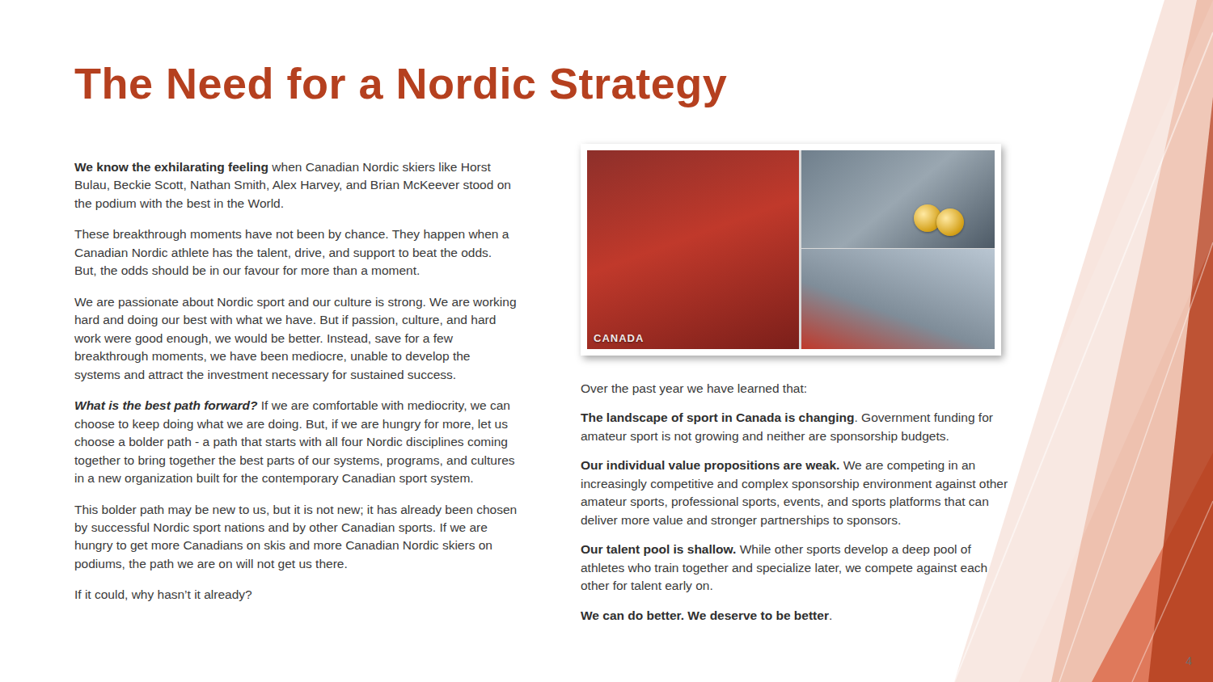The Need for a Nordic Strategy
We know the exhilarating feeling when Canadian Nordic skiers like Horst Bulau, Beckie Scott, Nathan Smith, Alex Harvey, and Brian McKeever stood on the podium with the best in the World.
These breakthrough moments have not been by chance. They happen when a Canadian Nordic athlete has the talent, drive, and support to beat the odds. But, the odds should be in our favour for more than a moment.
We are passionate about Nordic sport and our culture is strong. We are working hard and doing our best with what we have. But if passion, culture, and hard work were good enough, we would be better. Instead, save for a few breakthrough moments, we have been mediocre, unable to develop the systems and attract the investment necessary for sustained success.
What is the best path forward? If we are comfortable with mediocrity, we can choose to keep doing what we are doing. But, if we are hungry for more, let us choose a bolder path - a path that starts with all four Nordic disciplines coming together to bring together the best parts of our systems, programs, and cultures in a new organization built for the contemporary Canadian sport system.
This bolder path may be new to us, but it is not new; it has already been chosen by successful Nordic sport nations and by other Canadian sports. If we are hungry to get more Canadians on skis and more Canadian Nordic skiers on podiums, the path we are on will not get us there.
If it could, why hasn’t it already?
CANADA
Over the past year we have learned that:
The landscape of sport in Canada is changing. Government funding for amateur sport is not growing and neither are sponsorship budgets.
Our individual value propositions are weak. We are competing in an increasingly competitive and complex sponsorship environment against other amateur sports, professional sports, events, and sports platforms that can deliver more value and stronger partnerships to sponsors.
Our talent pool is shallow. While other sports develop a deep pool of athletes who train together and specialize later, we compete against each other for talent early on.
We can do better. We deserve to be better.
4